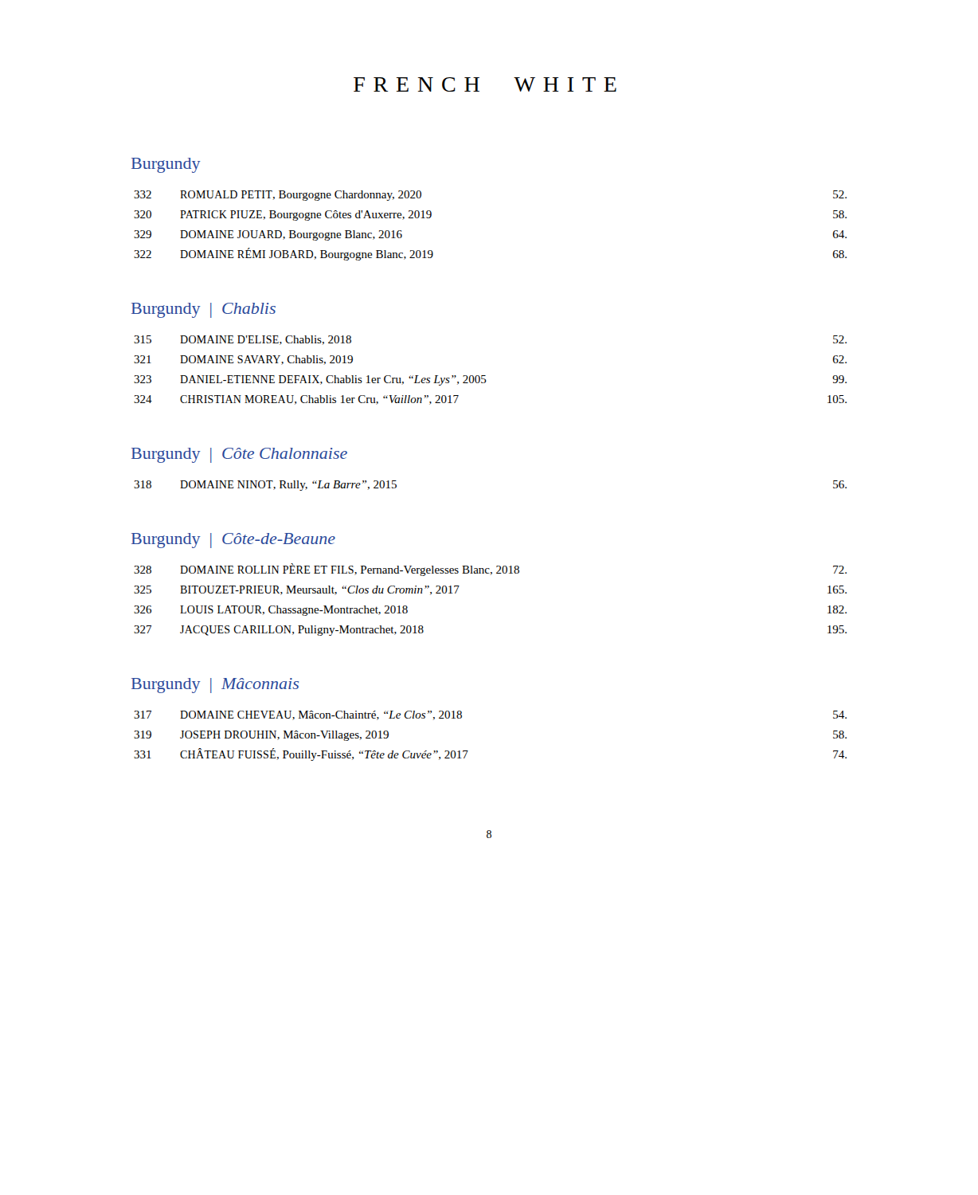FRENCH WHITE
Burgundy
| 332 | Romuald Petit , Bourgogne Chardonnay, 2020 | 52. |
| 320 | Patrick Piuze , Bourgogne Côtes d'Auxerre, 2019 | 58. |
| 329 | Domaine Jouard , Bourgogne Blanc, 2016 | 64. |
| 322 | Domaine Rémi Jobard , Bourgogne Blanc, 2019 | 68. |
Burgundy | Chablis
| 315 | Domaine d'Elise , Chablis, 2018 | 52. |
| 321 | Domaine Savary , Chablis, 2019 | 62. |
| 323 | Daniel-Etienne Defaix , Chablis 1er Cru, “Les Lys” , 2005 | 99. |
| 324 | Christian Moreau , Chablis 1er Cru, “Vaillon” , 2017 | 105. |
Burgundy | Côte Chalonnaise
| 318 | Domaine Ninot , Rully, “La Barre” , 2015 | 56. |
Burgundy | Côte-de-Beaune
| 328 | Domaine Rollin Père et Fils , Pernand-Vergelesses Blanc, 2018 | 72. |
| 325 | Bitouzet-Prieur , Meursault, “Clos du Cromin” , 2017 | 165. |
| 326 | Louis Latour , Chassagne-Montrachet, 2018 | 182. |
| 327 | Jacques Carillon , Puligny-Montrachet, 2018 | 195. |
Burgundy | Mâconnais
| 317 | Domaine Cheveau , Mâcon-Chaintré, “Le Clos” , 2018 | 54. |
| 319 | Joseph Drouhin , Mâcon-Villages, 2019 | 58. |
| 331 | Château Fuissé , Pouilly-Fuissé, “Tête de Cuvée” , 2017 | 74. |
8